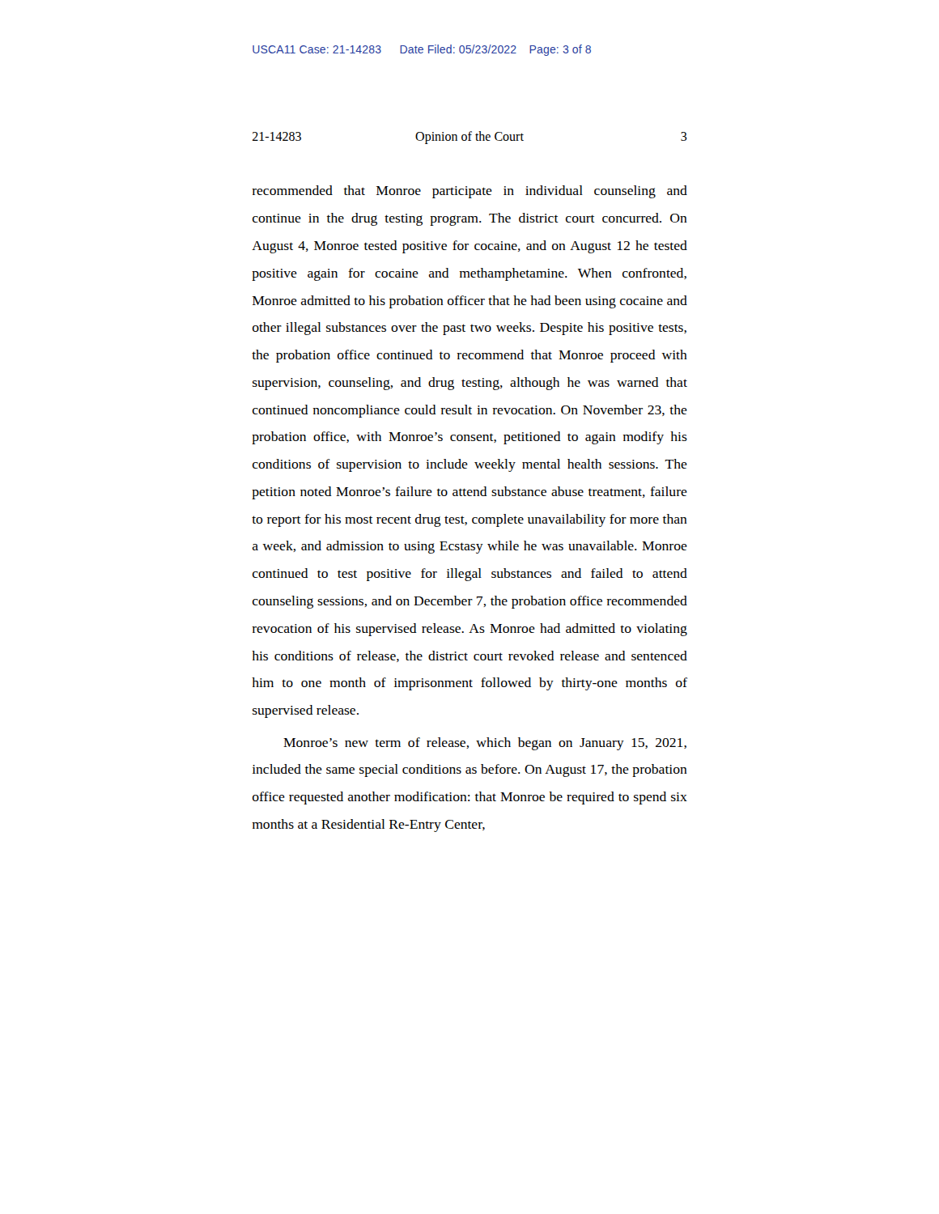USCA11 Case: 21-14283 Date Filed: 05/23/2022 Page: 3 of 8
21-14283 Opinion of the Court 3
recommended that Monroe participate in individual counseling and continue in the drug testing program. The district court concurred. On August 4, Monroe tested positive for cocaine, and on August 12 he tested positive again for cocaine and methamphetamine. When confronted, Monroe admitted to his probation officer that he had been using cocaine and other illegal substances over the past two weeks. Despite his positive tests, the probation office continued to recommend that Monroe proceed with supervision, counseling, and drug testing, although he was warned that continued noncompliance could result in revocation. On November 23, the probation office, with Monroe’s consent, petitioned to again modify his conditions of supervision to include weekly mental health sessions. The petition noted Monroe’s failure to attend substance abuse treatment, failure to report for his most recent drug test, complete unavailability for more than a week, and admission to using Ecstasy while he was unavailable. Monroe continued to test positive for illegal substances and failed to attend counseling sessions, and on December 7, the probation office recommended revocation of his supervised release. As Monroe had admitted to violating his conditions of release, the district court revoked release and sentenced him to one month of imprisonment followed by thirty-one months of supervised release.
Monroe’s new term of release, which began on January 15, 2021, included the same special conditions as before. On August 17, the probation office requested another modification: that Monroe be required to spend six months at a Residential Re-Entry Center,